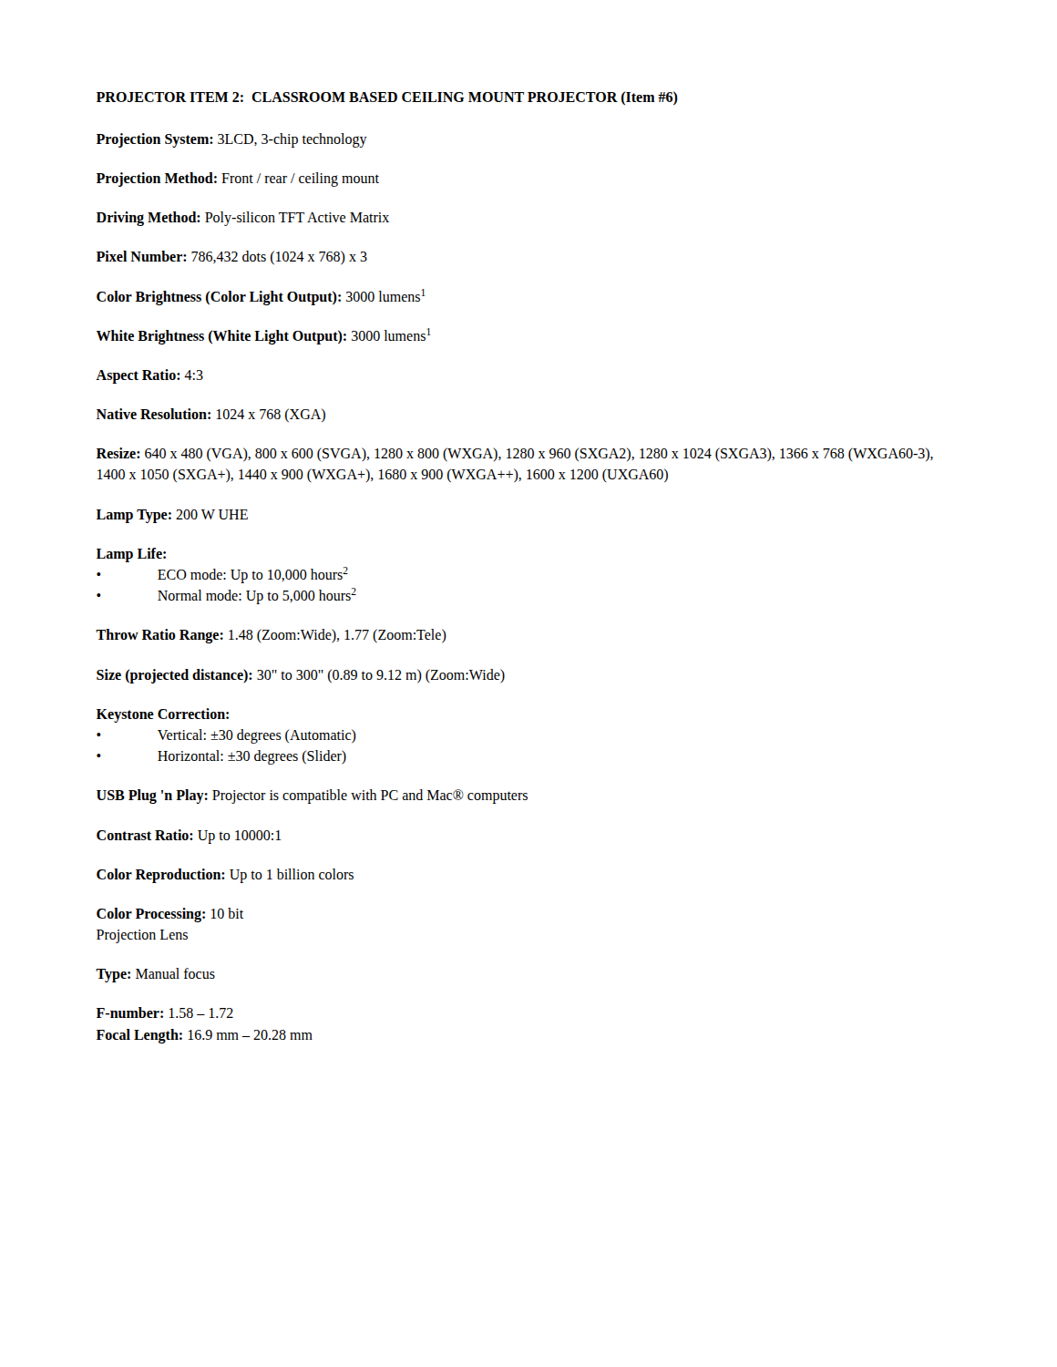PROJECTOR ITEM 2: CLASSROOM BASED CEILING MOUNT PROJECTOR (Item #6)
Projection System: 3LCD, 3-chip technology
Projection Method: Front / rear / ceiling mount
Driving Method: Poly-silicon TFT Active Matrix
Pixel Number: 786,432 dots (1024 x 768) x 3
Color Brightness (Color Light Output): 3000 lumens1
White Brightness (White Light Output): 3000 lumens1
Aspect Ratio: 4:3
Native Resolution: 1024 x 768 (XGA)
Resize: 640 x 480 (VGA), 800 x 600 (SVGA), 1280 x 800 (WXGA), 1280 x 960 (SXGA2), 1280 x 1024 (SXGA3), 1366 x 768 (WXGA60-3), 1400 x 1050 (SXGA+), 1440 x 900 (WXGA+), 1680 x 900 (WXGA++), 1600 x 1200 (UXGA60)
Lamp Type: 200 W UHE
Lamp Life:
ECO mode: Up to 10,000 hours2
Normal mode: Up to 5,000 hours2
Throw Ratio Range: 1.48 (Zoom:Wide), 1.77 (Zoom:Tele)
Size (projected distance): 30" to 300" (0.89 to 9.12 m) (Zoom:Wide)
Keystone Correction:
Vertical: ±30 degrees (Automatic)
Horizontal: ±30 degrees (Slider)
USB Plug 'n Play: Projector is compatible with PC and Mac® computers
Contrast Ratio: Up to 10000:1
Color Reproduction: Up to 1 billion colors
Color Processing: 10 bit
Projection Lens
Type: Manual focus
F-number: 1.58 – 1.72
Focal Length: 16.9 mm – 20.28 mm